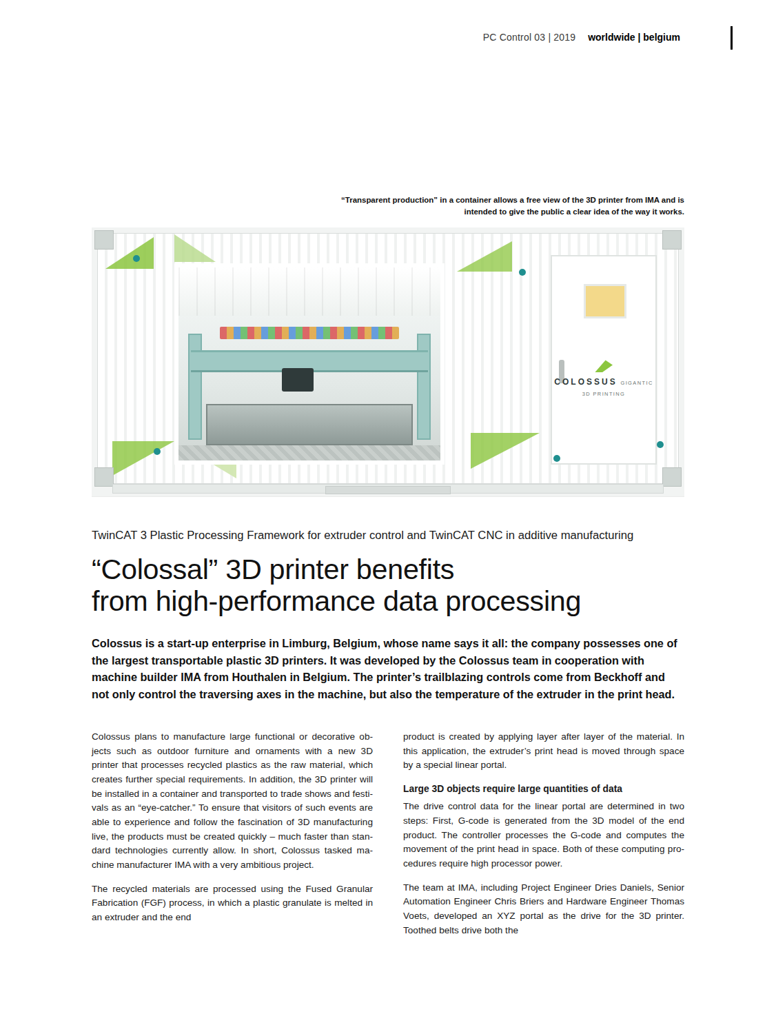PC Control 03 | 2019 worldwide | belgium
“Transparent production” in a container allows a free view of the 3D printer from IMA and is intended to give the public a clear idea of the way it works.
COLOSSUS GIGANTIC 3D PRINTING
TwinCAT 3 Plastic Processing Framework for extruder control and TwinCAT CNC in additive manufacturing
“Colossal” 3D printer benefits
from high-performance data processing
Colossus is a start-up enterprise in Limburg, Belgium, whose name says it all: the company possesses one of the largest transportable plastic 3D printers. It was developed by the Colossus team in cooperation with machine builder IMA from Houthalen in Belgium. The printer’s trailblazing controls come from Beckhoff and not only control the traversing axes in the machine, but also the temperature of the extruder in the print head.
Colossus plans to manufacture large functional or decorative objects such as outdoor furniture and ornaments with a new 3D printer that processes recycled plastics as the raw material, which creates further special requirements. In addition, the 3D printer will be installed in a container and transported to trade shows and festivals as an “eye-catcher.” To ensure that visitors of such events are able to experience and follow the fascination of 3D manufacturing live, the products must be created quickly – much faster than standard technologies currently allow. In short, Colossus tasked machine manufacturer IMA with a very ambitious project.
The recycled materials are processed using the Fused Granular Fabrication (FGF) process, in which a plastic granulate is melted in an extruder and the end
product is created by applying layer after layer of the material. In this application, the extruder’s print head is moved through space by a special linear portal.
Large 3D objects require large quantities of data
The drive control data for the linear portal are determined in two steps: First, G-code is generated from the 3D model of the end product. The controller processes the G-code and computes the movement of the print head in space. Both of these computing procedures require high processor power.
The team at IMA, including Project Engineer Dries Daniels, Senior Automation Engineer Chris Briers and Hardware Engineer Thomas Voets, developed an XYZ portal as the drive for the 3D printer. Toothed belts drive both the